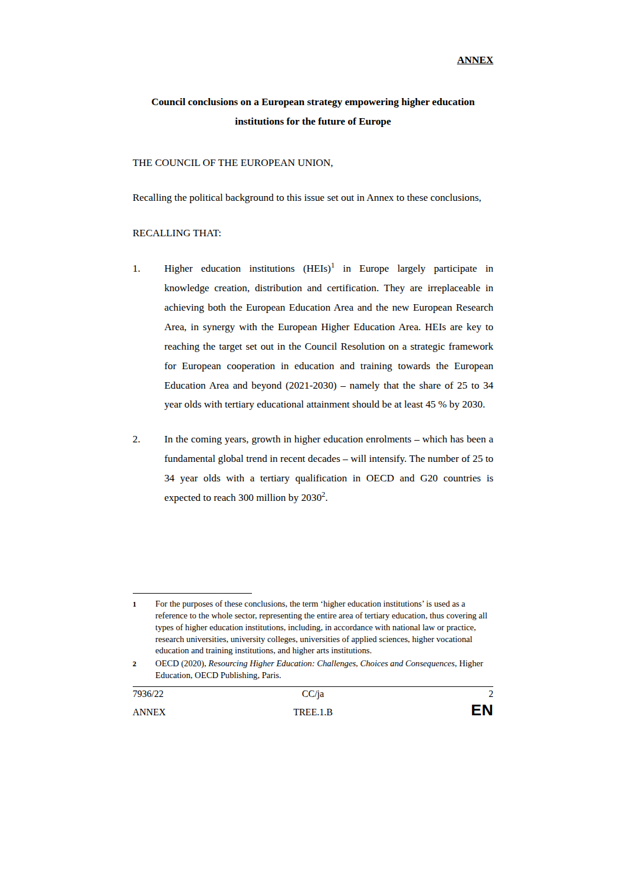ANNEX
Council conclusions on a European strategy empowering higher education institutions for the future of Europe
THE COUNCIL OF THE EUROPEAN UNION,
Recalling the political background to this issue set out in Annex to these conclusions,
RECALLING THAT:
1. Higher education institutions (HEIs)1 in Europe largely participate in knowledge creation, distribution and certification. They are irreplaceable in achieving both the European Education Area and the new European Research Area, in synergy with the European Higher Education Area. HEIs are key to reaching the target set out in the Council Resolution on a strategic framework for European cooperation in education and training towards the European Education Area and beyond (2021-2030) – namely that the share of 25 to 34 year olds with tertiary educational attainment should be at least 45 % by 2030.
2. In the coming years, growth in higher education enrolments – which has been a fundamental global trend in recent decades – will intensify. The number of 25 to 34 year olds with a tertiary qualification in OECD and G20 countries is expected to reach 300 million by 20302.
1
For the purposes of these conclusions, the term ‘higher education institutions’ is used as a reference to the whole sector, representing the entire area of tertiary education, thus covering all types of higher education institutions, including, in accordance with national law or practice, research universities, university colleges, universities of applied sciences, higher vocational education and training institutions, and higher arts institutions.
2
OECD (2020), Resourcing Higher Education: Challenges, Choices and Consequences, Higher Education, OECD Publishing, Paris.
7936/22
CC/ja
2
ANNEX
TREE.1.B
EN